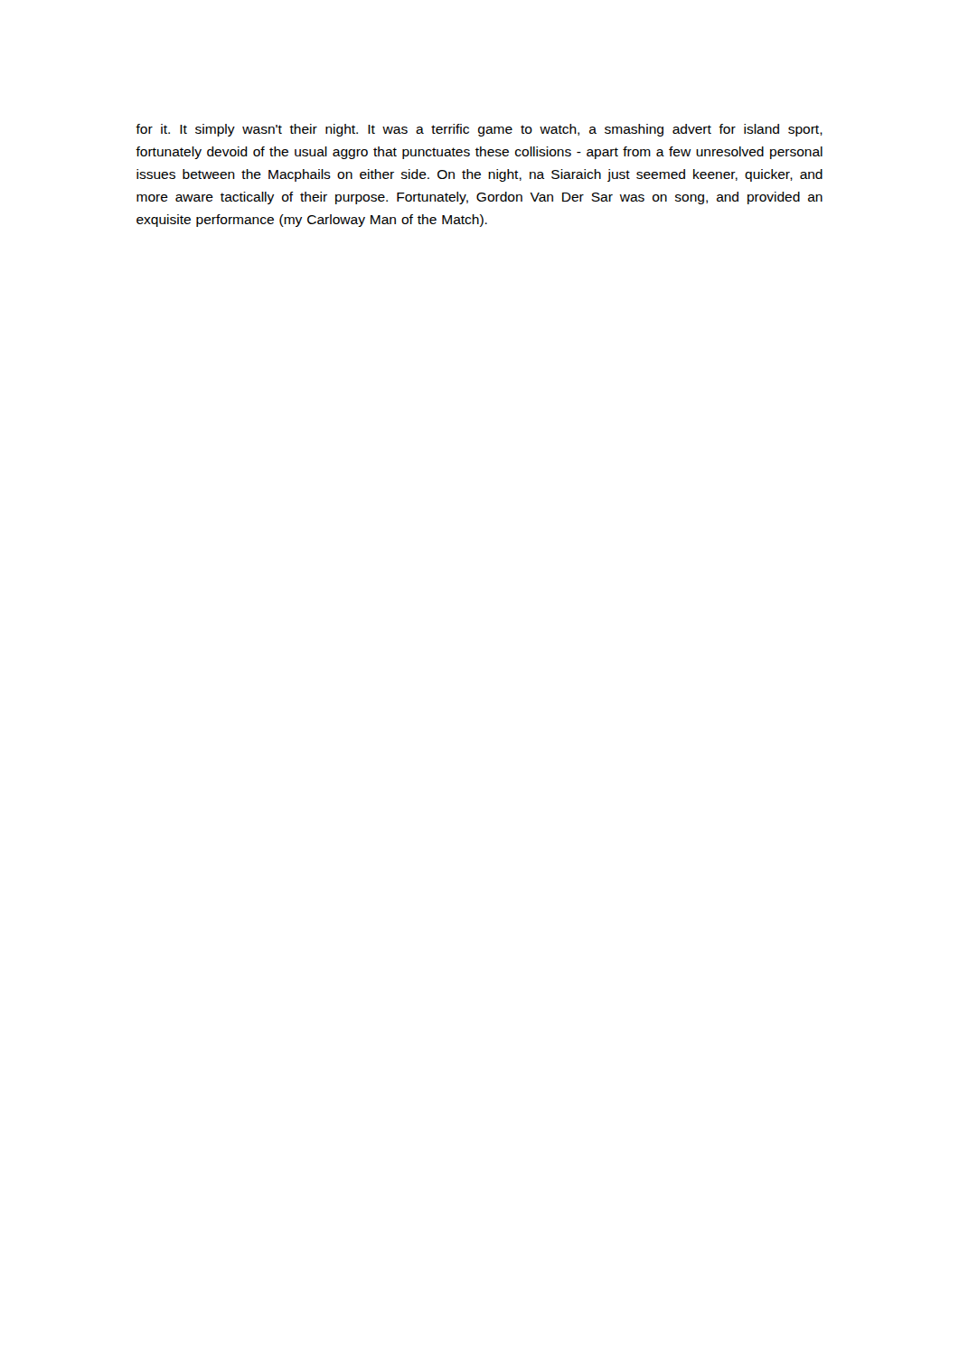for it. It simply wasn't their night. It was a terrific game to watch, a smashing advert for island sport, fortunately devoid of the usual aggro that punctuates these collisions - apart from a few unresolved personal issues between the Macphails on either side. On the night, na Siaraich just seemed keener, quicker, and more aware tactically of their purpose. Fortunately, Gordon Van Der Sar was on song, and provided an exquisite performance (my Carloway Man of the Match).